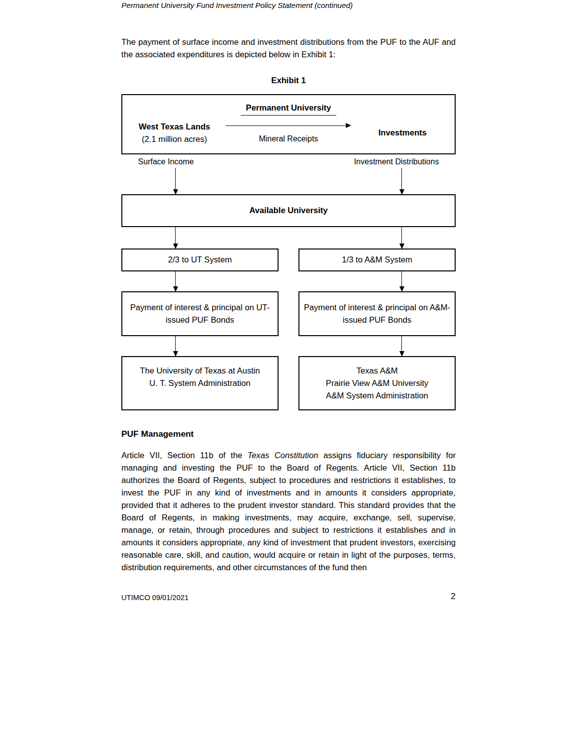Permanent University Fund Investment Policy Statement (continued)
The payment of surface income and investment distributions from the PUF to the AUF and the associated expenditures is depicted below in Exhibit 1:
Exhibit 1
Permanent University
West Texas Lands
(2.1 million acres)
Mineral Receipts
Investments
Surface Income Investment Distributions
Available University
2/3 to UT System
1/3 to A&M System
Payment of interest & principal on UT-issued PUF Bonds
Payment of interest & principal on A&M-issued PUF Bonds
The University of Texas at Austin
U. T. System Administration
Texas A&M
Prairie View A&M University
A&M System Administration
PUF Management
Article VII, Section 11b of the Texas Constitution assigns fiduciary responsibility for managing and investing the PUF to the Board of Regents. Article VII, Section 11b authorizes the Board of Regents, subject to procedures and restrictions it establishes, to invest the PUF in any kind of investments and in amounts it considers appropriate, provided that it adheres to the prudent investor standard. This standard provides that the Board of Regents, in making investments, may acquire, exchange, sell, supervise, manage, or retain, through procedures and subject to restrictions it establishes and in amounts it considers appropriate, any kind of investment that prudent investors, exercising reasonable care, skill, and caution, would acquire or retain in light of the purposes, terms, distribution requirements, and other circumstances of the fund then
UTIMCO 09/01/2021 2